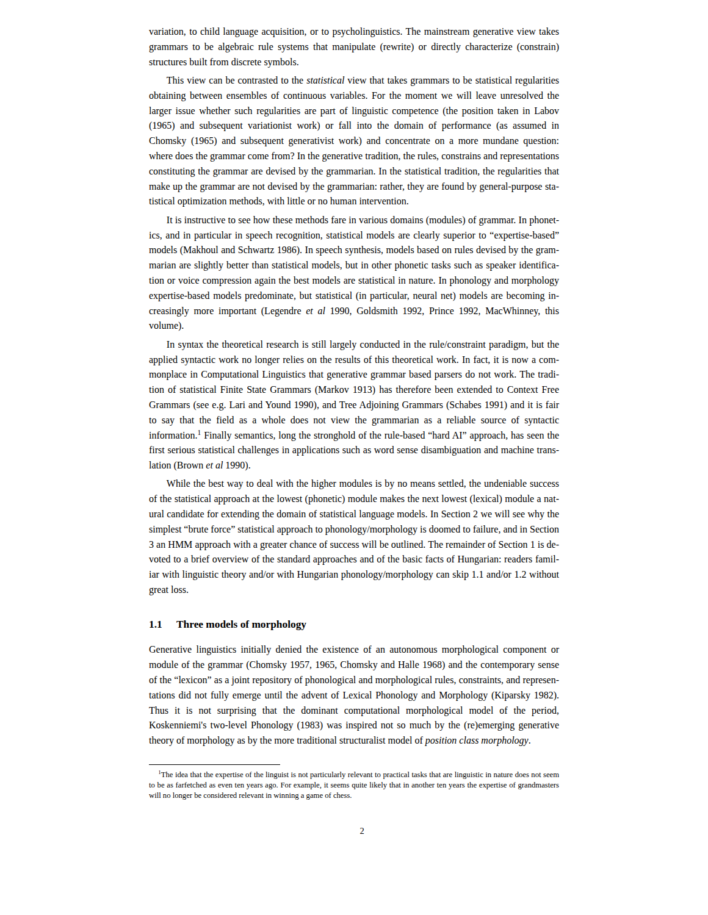variation, to child language acquisition, or to psycholinguistics. The mainstream generative view takes grammars to be algebraic rule systems that manipulate (rewrite) or directly characterize (constrain) structures built from discrete symbols.
This view can be contrasted to the statistical view that takes grammars to be statistical regularities obtaining between ensembles of continuous variables. For the moment we will leave unresolved the larger issue whether such regularities are part of linguistic competence (the position taken in Labov (1965) and subsequent variationist work) or fall into the domain of performance (as assumed in Chomsky (1965) and subsequent generativist work) and concentrate on a more mundane question: where does the grammar come from? In the generative tradition, the rules, constrains and representations constituting the grammar are devised by the grammarian. In the statistical tradition, the regularities that make up the grammar are not devised by the grammarian: rather, they are found by general-purpose statistical optimization methods, with little or no human intervention.
It is instructive to see how these methods fare in various domains (modules) of grammar. In phonetics, and in particular in speech recognition, statistical models are clearly superior to “expertise-based” models (Makhoul and Schwartz 1986). In speech synthesis, models based on rules devised by the grammarian are slightly better than statistical models, but in other phonetic tasks such as speaker identification or voice compression again the best models are statistical in nature. In phonology and morphology expertise-based models predominate, but statistical (in particular, neural net) models are becoming increasingly more important (Legendre et al 1990, Goldsmith 1992, Prince 1992, MacWhinney, this volume).
In syntax the theoretical research is still largely conducted in the rule/constraint paradigm, but the applied syntactic work no longer relies on the results of this theoretical work. In fact, it is now a commonplace in Computational Linguistics that generative grammar based parsers do not work. The tradition of statistical Finite State Grammars (Markov 1913) has therefore been extended to Context Free Grammars (see e.g. Lari and Yound 1990), and Tree Adjoining Grammars (Schabes 1991) and it is fair to say that the field as a whole does not view the grammarian as a reliable source of syntactic information.1 Finally semantics, long the stronghold of the rule-based “hard AI” approach, has seen the first serious statistical challenges in applications such as word sense disambiguation and machine translation (Brown et al 1990).
While the best way to deal with the higher modules is by no means settled, the undeniable success of the statistical approach at the lowest (phonetic) module makes the next lowest (lexical) module a natural candidate for extending the domain of statistical language models. In Section 2 we will see why the simplest “brute force” statistical approach to phonology/morphology is doomed to failure, and in Section 3 an HMM approach with a greater chance of success will be outlined. The remainder of Section 1 is devoted to a brief overview of the standard approaches and of the basic facts of Hungarian: readers familiar with linguistic theory and/or with Hungarian phonology/morphology can skip 1.1 and/or 1.2 without great loss.
1.1 Three models of morphology
Generative linguistics initially denied the existence of an autonomous morphological component or module of the grammar (Chomsky 1957, 1965, Chomsky and Halle 1968) and the contemporary sense of the “lexicon” as a joint repository of phonological and morphological rules, constraints, and representations did not fully emerge until the advent of Lexical Phonology and Morphology (Kiparsky 1982). Thus it is not surprising that the dominant computational morphological model of the period, Koskenniemi's two-level Phonology (1983) was inspired not so much by the (re)emerging generative theory of morphology as by the more traditional structuralist model of position class morphology.
1The idea that the expertise of the linguist is not particularly relevant to practical tasks that are linguistic in nature does not seem to be as farfetched as even ten years ago. For example, it seems quite likely that in another ten years the expertise of grandmasters will no longer be considered relevant in winning a game of chess.
2